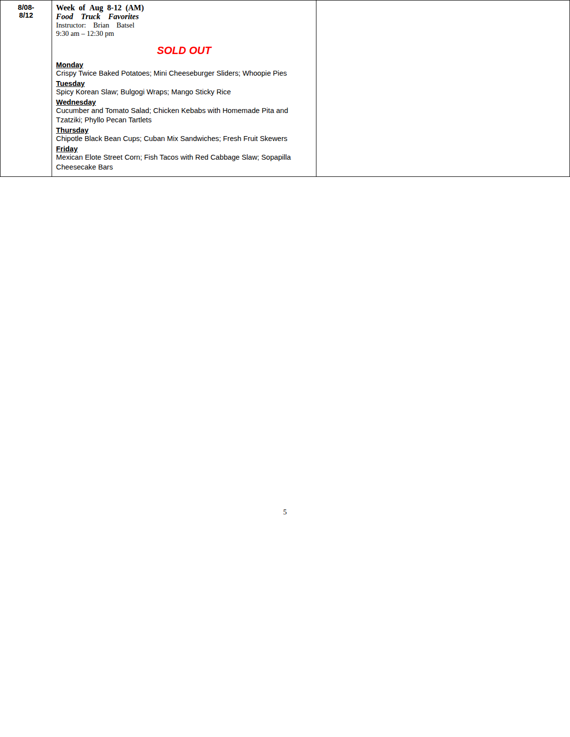| 8/08- 8/12 | Week of Aug 8-12 (AM) Food Truck Favorites Instructor: Brian Batsel 9:30 am – 12:30 pm SOLD OUT Monday Crispy Twice Baked Potatoes; Mini Cheeseburger Sliders; Whoopie Pies Tuesday Spicy Korean Slaw; Bulgogi Wraps; Mango Sticky Rice Wednesday Cucumber and Tomato Salad; Chicken Kebabs with Homemade Pita and Tzatziki; Phyllo Pecan Tartlets Thursday Chipotle Black Bean Cups; Cuban Mix Sandwiches; Fresh Fruit Skewers Friday Mexican Elote Street Corn; Fish Tacos with Red Cabbage Slaw; Sopapilla Cheesecake Bars | |
5